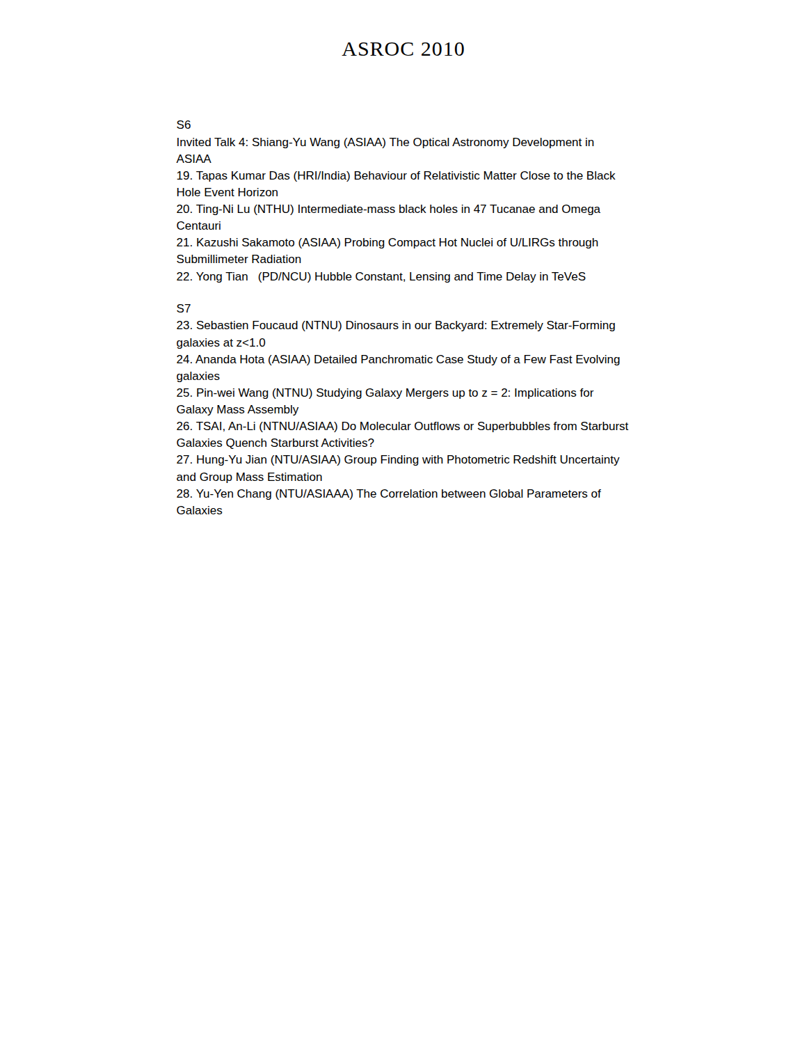ASROC 2010
S6
Invited Talk 4: Shiang-Yu Wang (ASIAA) The Optical Astronomy Development in ASIAA
19. Tapas Kumar Das (HRI/India) Behaviour of Relativistic Matter Close to the Black Hole Event Horizon
20. Ting-Ni Lu (NTHU) Intermediate-mass black holes in 47 Tucanae and Omega Centauri
21. Kazushi Sakamoto (ASIAA) Probing Compact Hot Nuclei of U/LIRGs through Submillimeter Radiation
22. Yong Tian (PD/NCU) Hubble Constant, Lensing and Time Delay in TeVeS
S7
23. Sebastien Foucaud (NTNU) Dinosaurs in our Backyard: Extremely Star-Forming galaxies at z<1.0
24. Ananda Hota (ASIAA) Detailed Panchromatic Case Study of a Few Fast Evolving galaxies
25. Pin-wei Wang (NTNU) Studying Galaxy Mergers up to z = 2: Implications for Galaxy Mass Assembly
26. TSAI, An-Li (NTNU/ASIAA) Do Molecular Outflows or Superbubbles from Starburst Galaxies Quench Starburst Activities?
27. Hung-Yu Jian (NTU/ASIAA) Group Finding with Photometric Redshift Uncertainty and Group Mass Estimation
28. Yu-Yen Chang (NTU/ASIAAA) The Correlation between Global Parameters of Galaxies